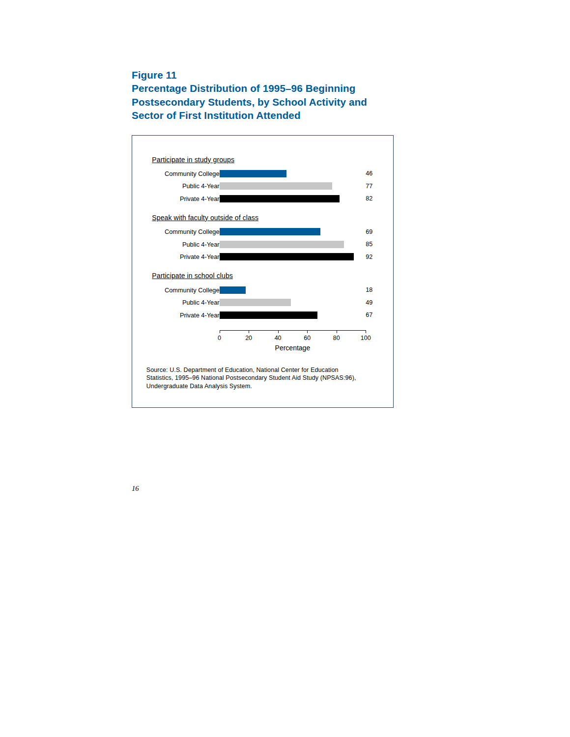Figure 11 Percentage Distribution of 1995–96 Beginning Postsecondary Students, by School Activity and Sector of First Institution Attended
Participate in study groups
| Community College | | 46 |
| Public 4-Year | | 77 |
| Private 4-Year | | 82 |
Speak with faculty outside of class
| Community College | | 69 |
| Public 4-Year | | 85 |
| Private 4-Year | | 92 |
Participate in school clubs
| Community College | | 18 |
| Public 4-Year | | 49 |
| Private 4-Year | | 67 |
0 20 40 60 80 100
Percentage
Source: U.S. Department of Education, National Center for Education Statistics, 1995–96 National Postsecondary Student Aid Study (NPSAS:96), Undergraduate Data Analysis System.
16